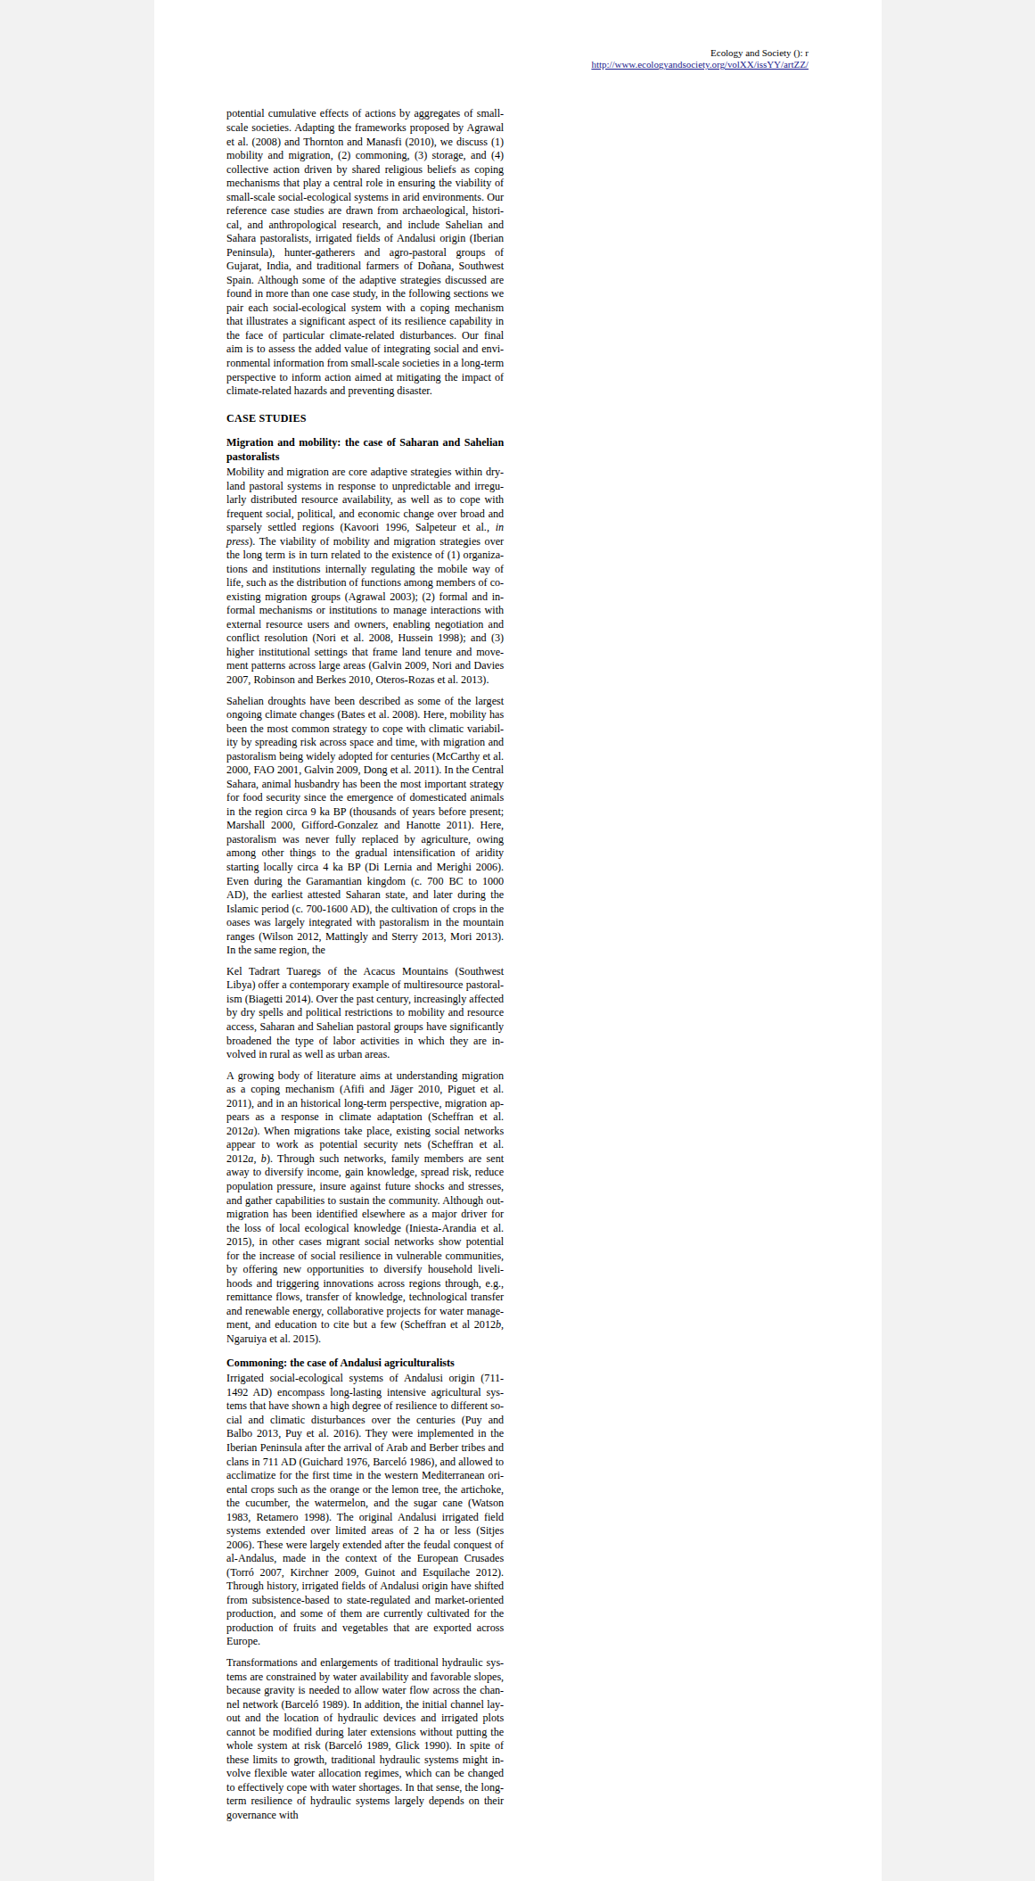Ecology and Society (): r
http://www.ecologyandsociety.org/volXX/issYY/artZZ/
potential cumulative effects of actions by aggregates of small-scale societies. Adapting the frameworks proposed by Agrawal et al. (2008) and Thornton and Manasfi (2010), we discuss (1) mobility and migration, (2) commoning, (3) storage, and (4) collective action driven by shared religious beliefs as coping mechanisms that play a central role in ensuring the viability of small-scale social-ecological systems in arid environments. Our reference case studies are drawn from archaeological, historical, and anthropological research, and include Sahelian and Sahara pastoralists, irrigated fields of Andalusi origin (Iberian Peninsula), hunter-gatherers and agro-pastoral groups of Gujarat, India, and traditional farmers of Doñana, Southwest Spain. Although some of the adaptive strategies discussed are found in more than one case study, in the following sections we pair each social-ecological system with a coping mechanism that illustrates a significant aspect of its resilience capability in the face of particular climate-related disturbances. Our final aim is to assess the added value of integrating social and environmental information from small-scale societies in a long-term perspective to inform action aimed at mitigating the impact of climate-related hazards and preventing disaster.
Case studies
Migration and mobility: the case of Saharan and Sahelian pastoralists
Mobility and migration are core adaptive strategies within dryland pastoral systems in response to unpredictable and irregularly distributed resource availability, as well as to cope with frequent social, political, and economic change over broad and sparsely settled regions (Kavoori 1996, Salpeteur et al., in press). The viability of mobility and migration strategies over the long term is in turn related to the existence of (1) organizations and institutions internally regulating the mobile way of life, such as the distribution of functions among members of coexisting migration groups (Agrawal 2003); (2) formal and informal mechanisms or institutions to manage interactions with external resource users and owners, enabling negotiation and conflict resolution (Nori et al. 2008, Hussein 1998); and (3) higher institutional settings that frame land tenure and movement patterns across large areas (Galvin 2009, Nori and Davies 2007, Robinson and Berkes 2010, Oteros-Rozas et al. 2013).
Sahelian droughts have been described as some of the largest ongoing climate changes (Bates et al. 2008). Here, mobility has been the most common strategy to cope with climatic variability by spreading risk across space and time, with migration and pastoralism being widely adopted for centuries (McCarthy et al. 2000, FAO 2001, Galvin 2009, Dong et al. 2011). In the Central Sahara, animal husbandry has been the most important strategy for food security since the emergence of domesticated animals in the region circa 9 ka BP (thousands of years before present; Marshall 2000, Gifford-Gonzalez and Hanotte 2011). Here, pastoralism was never fully replaced by agriculture, owing among other things to the gradual intensification of aridity starting locally circa 4 ka BP (Di Lernia and Merighi 2006). Even during the Garamantian kingdom (c. 700 BC to 1000 AD), the earliest attested Saharan state, and later during the Islamic period (c. 700-1600 AD), the cultivation of crops in the oases was largely integrated with pastoralism in the mountain ranges (Wilson 2012, Mattingly and Sterry 2013, Mori 2013). In the same region, the
Kel Tadrart Tuaregs of the Acacus Mountains (Southwest Libya) offer a contemporary example of multiresource pastoralism (Biagetti 2014). Over the past century, increasingly affected by dry spells and political restrictions to mobility and resource access, Saharan and Sahelian pastoral groups have significantly broadened the type of labor activities in which they are involved in rural as well as urban areas.
A growing body of literature aims at understanding migration as a coping mechanism (Afifi and Jäger 2010, Piguet et al. 2011), and in an historical long-term perspective, migration appears as a response in climate adaptation (Scheffran et al. 2012a). When migrations take place, existing social networks appear to work as potential security nets (Scheffran et al. 2012a, b). Through such networks, family members are sent away to diversify income, gain knowledge, spread risk, reduce population pressure, insure against future shocks and stresses, and gather capabilities to sustain the community. Although outmigration has been identified elsewhere as a major driver for the loss of local ecological knowledge (Iniesta-Arandia et al. 2015), in other cases migrant social networks show potential for the increase of social resilience in vulnerable communities, by offering new opportunities to diversify household livelihoods and triggering innovations across regions through, e.g., remittance flows, transfer of knowledge, technological transfer and renewable energy, collaborative projects for water management, and education to cite but a few (Scheffran et al 2012b, Ngaruiya et al. 2015).
Commoning: the case of Andalusi agriculturalists
Irrigated social-ecological systems of Andalusi origin (711-1492 AD) encompass long-lasting intensive agricultural systems that have shown a high degree of resilience to different social and climatic disturbances over the centuries (Puy and Balbo 2013, Puy et al. 2016). They were implemented in the Iberian Peninsula after the arrival of Arab and Berber tribes and clans in 711 AD (Guichard 1976, Barceló 1986), and allowed to acclimatize for the first time in the western Mediterranean oriental crops such as the orange or the lemon tree, the artichoke, the cucumber, the watermelon, and the sugar cane (Watson 1983, Retamero 1998). The original Andalusi irrigated field systems extended over limited areas of 2 ha or less (Sitjes 2006). These were largely extended after the feudal conquest of al-Andalus, made in the context of the European Crusades (Torró 2007, Kirchner 2009, Guinot and Esquilache 2012). Through history, irrigated fields of Andalusi origin have shifted from subsistence-based to state-regulated and market-oriented production, and some of them are currently cultivated for the production of fruits and vegetables that are exported across Europe.
Transformations and enlargements of traditional hydraulic systems are constrained by water availability and favorable slopes, because gravity is needed to allow water flow across the channel network (Barceló 1989). In addition, the initial channel layout and the location of hydraulic devices and irrigated plots cannot be modified during later extensions without putting the whole system at risk (Barceló 1989, Glick 1990). In spite of these limits to growth, traditional hydraulic systems might involve flexible water allocation regimes, which can be changed to effectively cope with water shortages. In that sense, the long-term resilience of hydraulic systems largely depends on their governance with